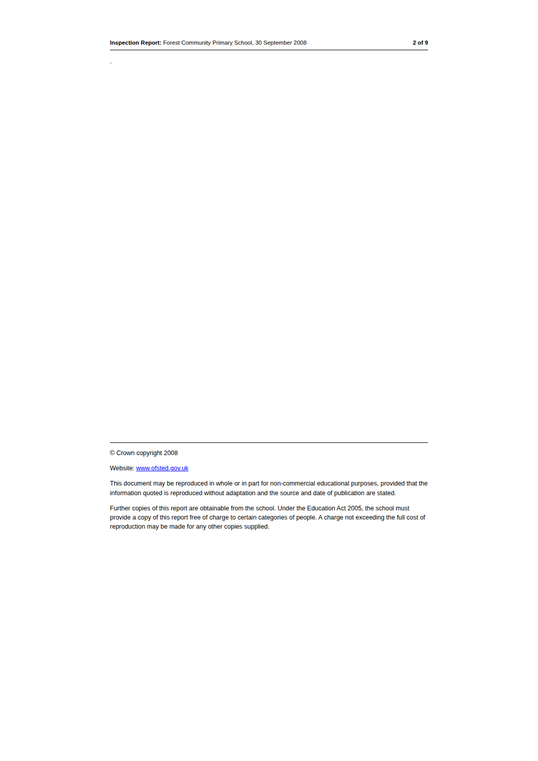Inspection Report: Forest Community Primary School, 30 September 2008
2 of 9
.
© Crown copyright 2008
Website: www.ofsted.gov.uk
This document may be reproduced in whole or in part for non-commercial educational purposes, provided that the information quoted is reproduced without adaptation and the source and date of publication are stated.
Further copies of this report are obtainable from the school. Under the Education Act 2005, the school must provide a copy of this report free of charge to certain categories of people. A charge not exceeding the full cost of reproduction may be made for any other copies supplied.